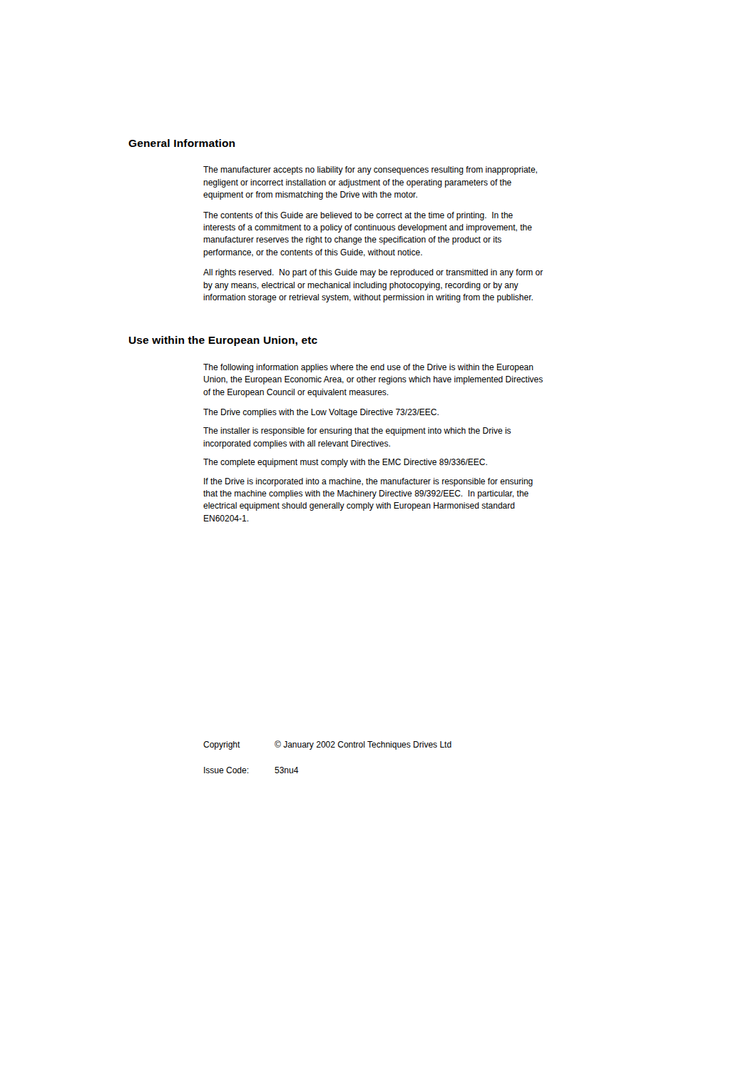General Information
The manufacturer accepts no liability for any consequences resulting from inappropriate, negligent or incorrect installation or adjustment of the operating parameters of the equipment or from mismatching the Drive with the motor.
The contents of this Guide are believed to be correct at the time of printing. In the interests of a commitment to a policy of continuous development and improvement, the manufacturer reserves the right to change the specification of the product or its performance, or the contents of this Guide, without notice.
All rights reserved. No part of this Guide may be reproduced or transmitted in any form or by any means, electrical or mechanical including photocopying, recording or by any information storage or retrieval system, without permission in writing from the publisher.
Use within the European Union, etc
The following information applies where the end use of the Drive is within the European Union, the European Economic Area, or other regions which have implemented Directives of the European Council or equivalent measures.
The Drive complies with the Low Voltage Directive 73/23/EEC.
The installer is responsible for ensuring that the equipment into which the Drive is incorporated complies with all relevant Directives.
The complete equipment must comply with the EMC Directive 89/336/EEC.
If the Drive is incorporated into a machine, the manufacturer is responsible for ensuring that the machine complies with the Machinery Directive 89/392/EEC. In particular, the electrical equipment should generally comply with European Harmonised standard EN60204-1.
| Copyright | © January 2002 Control Techniques Drives Ltd |
| Issue Code: | 53nu4 |